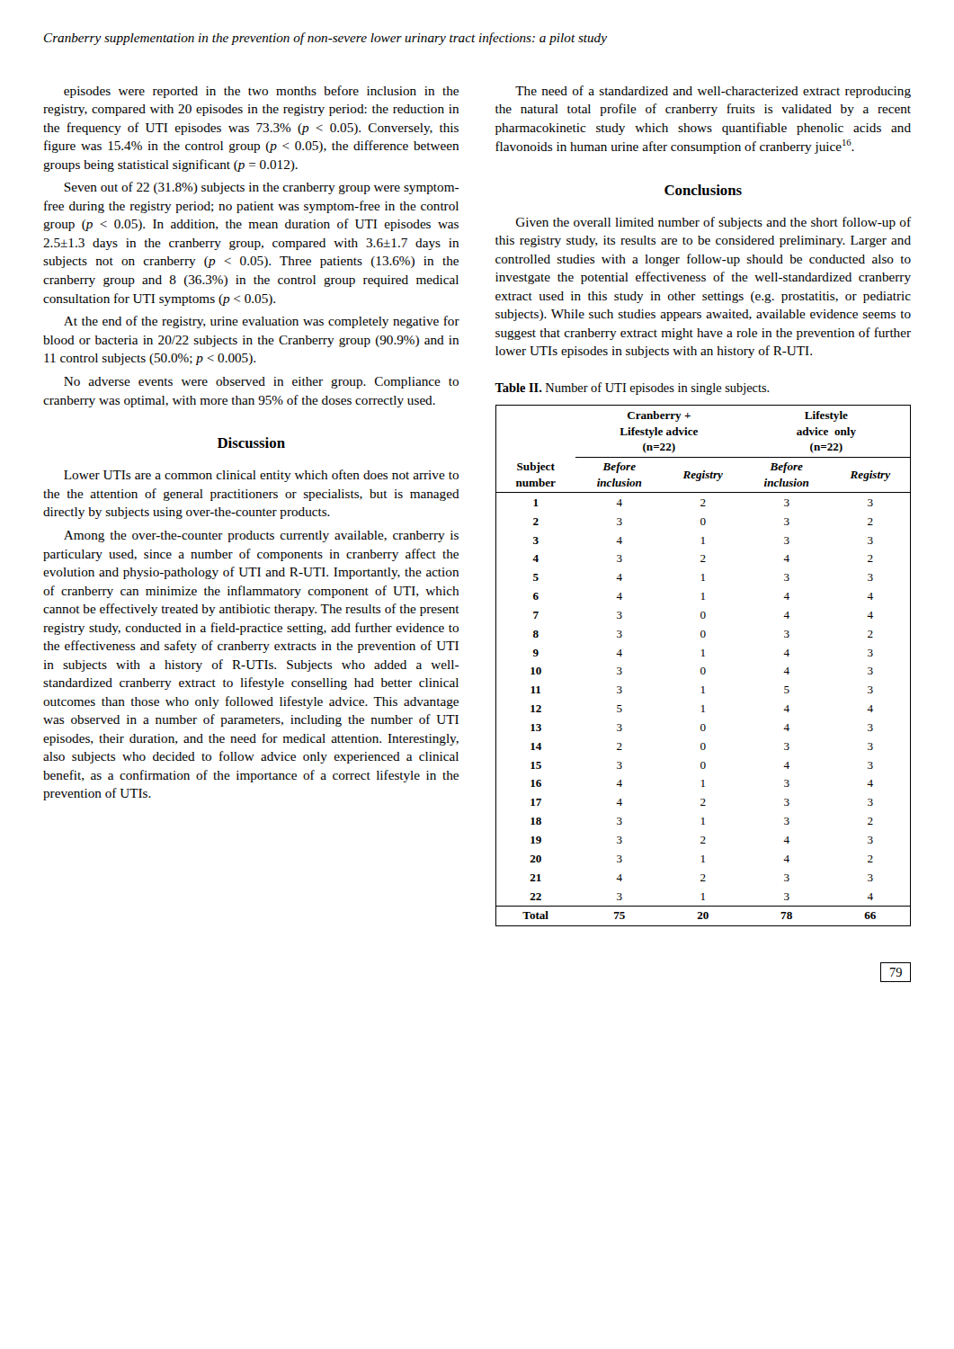Cranberry supplementation in the prevention of non-severe lower urinary tract infections: a pilot study
episodes were reported in the two months before inclusion in the registry, compared with 20 episodes in the registry period: the reduction in the frequency of UTI episodes was 73.3% (p < 0.05). Conversely, this figure was 15.4% in the control group (p < 0.05), the difference between groups being statistical significant (p = 0.012).
Seven out of 22 (31.8%) subjects in the cranberry group were symptom-free during the registry period; no patient was symptom-free in the control group (p < 0.05). In addition, the mean duration of UTI episodes was 2.5±1.3 days in the cranberry group, compared with 3.6±1.7 days in subjects not on cranberry (p < 0.05). Three patients (13.6%) in the cranberry group and 8 (36.3%) in the control group required medical consultation for UTI symptoms (p < 0.05).
At the end of the registry, urine evaluation was completely negative for blood or bacteria in 20/22 subjects in the Cranberry group (90.9%) and in 11 control subjects (50.0%; p < 0.005).
No adverse events were observed in either group. Compliance to cranberry was optimal, with more than 95% of the doses correctly used.
Discussion
Lower UTIs are a common clinical entity which often does not arrive to the the attention of general practitioners or specialists, but is managed directly by subjects using over-the-counter products.
Among the over-the-counter products currently available, cranberry is particulary used, since a number of components in cranberry affect the evolution and physio-pathology of UTI and R-UTI. Importantly, the action of cranberry can minimize the inflammatory component of UTI, which cannot be effectively treated by antibiotic therapy. The results of the present registry study, conducted in a field-practice setting, add further evidence to the effectiveness and safety of cranberry extracts in the prevention of UTI in subjects with a history of R-UTIs. Subjects who added a well-standardized cranberry extract to lifestyle conselling had better clinical outcomes than those who only followed lifestyle advice. This advantage was observed in a number of parameters, including the number of UTI episodes, their duration, and the need for medical attention. Interestingly, also subjects who decided to follow advice only experienced a clinical benefit, as a confirmation of the importance of a correct lifestyle in the prevention of UTIs.
The need of a standardized and well-characterized extract reproducing the natural total profile of cranberry fruits is validated by a recent pharmacokinetic study which shows quantifiable phenolic acids and flavonoids in human urine after consumption of cranberry juice16.
Conclusions
Given the overall limited number of subjects and the short follow-up of this registry study, its results are to be considered preliminary. Larger and controlled studies with a longer follow-up should be conducted also to investgate the potential effectiveness of the well-standardized cranberry extract used in this study in other settings (e.g. prostatitis, or pediatric subjects). While such studies appears awaited, available evidence seems to suggest that cranberry extract might have a role in the prevention of further lower UTIs episodes in subjects with an history of R-UTI.
Table II. Number of UTI episodes in single subjects.
| | Cranberry + Lifestyle advice (n=22) | Lifestyle advice only (n=22) |
| --- | --- | --- |
| Subject number | Before inclusion | Registry | Before inclusion | Registry |
| 1 | 4 | 2 | 3 | 3 |
| 2 | 3 | 0 | 3 | 2 |
| 3 | 4 | 1 | 3 | 3 |
| 4 | 3 | 2 | 4 | 2 |
| 5 | 4 | 1 | 3 | 3 |
| 6 | 4 | 1 | 4 | 4 |
| 7 | 3 | 0 | 4 | 4 |
| 8 | 3 | 0 | 3 | 2 |
| 9 | 4 | 1 | 4 | 3 |
| 10 | 3 | 0 | 4 | 3 |
| 11 | 3 | 1 | 5 | 3 |
| 12 | 5 | 1 | 4 | 4 |
| 13 | 3 | 0 | 4 | 3 |
| 14 | 2 | 0 | 3 | 3 |
| 15 | 3 | 0 | 4 | 3 |
| 16 | 4 | 1 | 3 | 4 |
| 17 | 4 | 2 | 3 | 3 |
| 18 | 3 | 1 | 3 | 2 |
| 19 | 3 | 2 | 4 | 3 |
| 20 | 3 | 1 | 4 | 2 |
| 21 | 4 | 2 | 3 | 3 |
| 22 | 3 | 1 | 3 | 4 |
| Total | 75 | 20 | 78 | 66 |
79